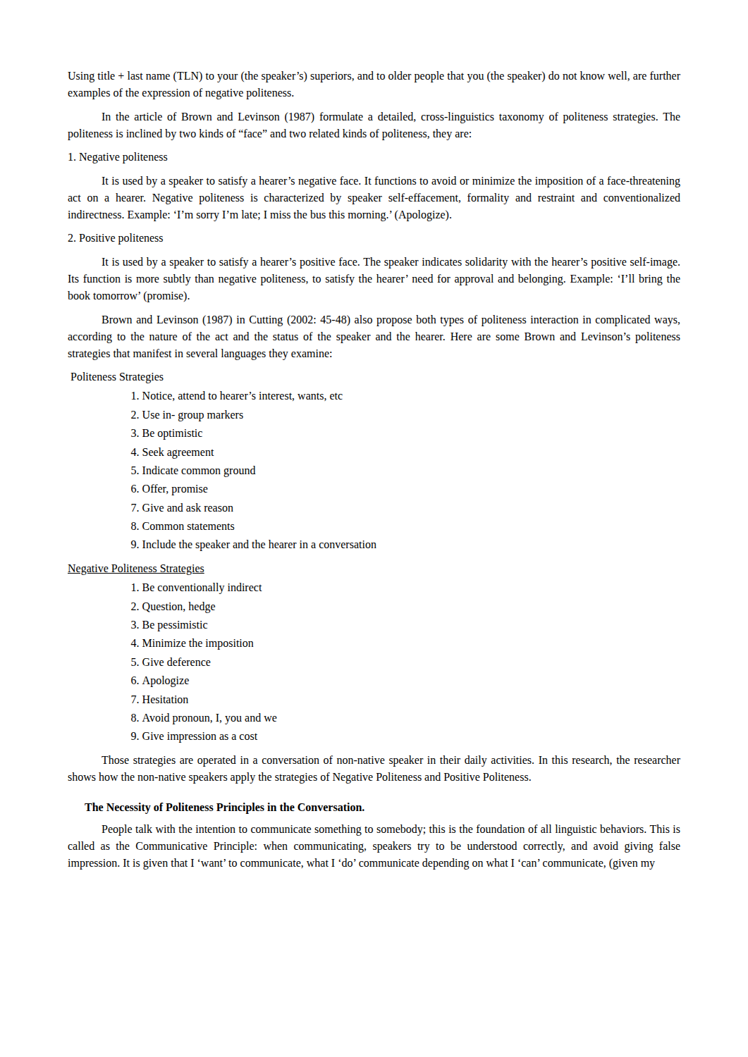Using title + last name (TLN) to your (the speaker’s) superiors, and to older people that you (the speaker) do not know well, are further examples of the expression of negative politeness.
In the article of Brown and Levinson (1987) formulate a detailed, cross-linguistics taxonomy of politeness strategies. The politeness is inclined by two kinds of “face” and two related kinds of politeness, they are:
1. Negative politeness
It is used by a speaker to satisfy a hearer’s negative face. It functions to avoid or minimize the imposition of a face-threatening act on a hearer. Negative politeness is characterized by speaker self-effacement, formality and restraint and conventionalized indirectness. Example: ‘I’m sorry I’m late; I miss the bus this morning.’ (Apologize).
2. Positive politeness
It is used by a speaker to satisfy a hearer’s positive face. The speaker indicates solidarity with the hearer’s positive self-image. Its function is more subtly than negative politeness, to satisfy the hearer’ need for approval and belonging. Example: ‘I’ll bring the book tomorrow’ (promise).
Brown and Levinson (1987) in Cutting (2002: 45-48) also propose both types of politeness interaction in complicated ways, according to the nature of the act and the status of the speaker and the hearer. Here are some Brown and Levinson’s politeness strategies that manifest in several languages they examine:
Politeness Strategies
Notice, attend to hearer’s interest, wants, etc
Use in- group markers
Be optimistic
Seek agreement
Indicate common ground
Offer, promise
Give and ask reason
Common statements
Include the speaker and the hearer in a conversation
Negative Politeness Strategies
Be conventionally indirect
Question, hedge
Be pessimistic
Minimize the imposition
Give deference
Apologize
Hesitation
Avoid pronoun, I, you and we
Give impression as a cost
Those strategies are operated in a conversation of non-native speaker in their daily activities. In this research, the researcher shows how the non-native speakers apply the strategies of Negative Politeness and Positive Politeness.
The Necessity of Politeness Principles in the Conversation.
People talk with the intention to communicate something to somebody; this is the foundation of all linguistic behaviors. This is called as the Communicative Principle: when communicating, speakers try to be understood correctly, and avoid giving false impression. It is given that I ‘want’ to communicate, what I ‘do’ communicate depending on what I ‘can’ communicate, (given my